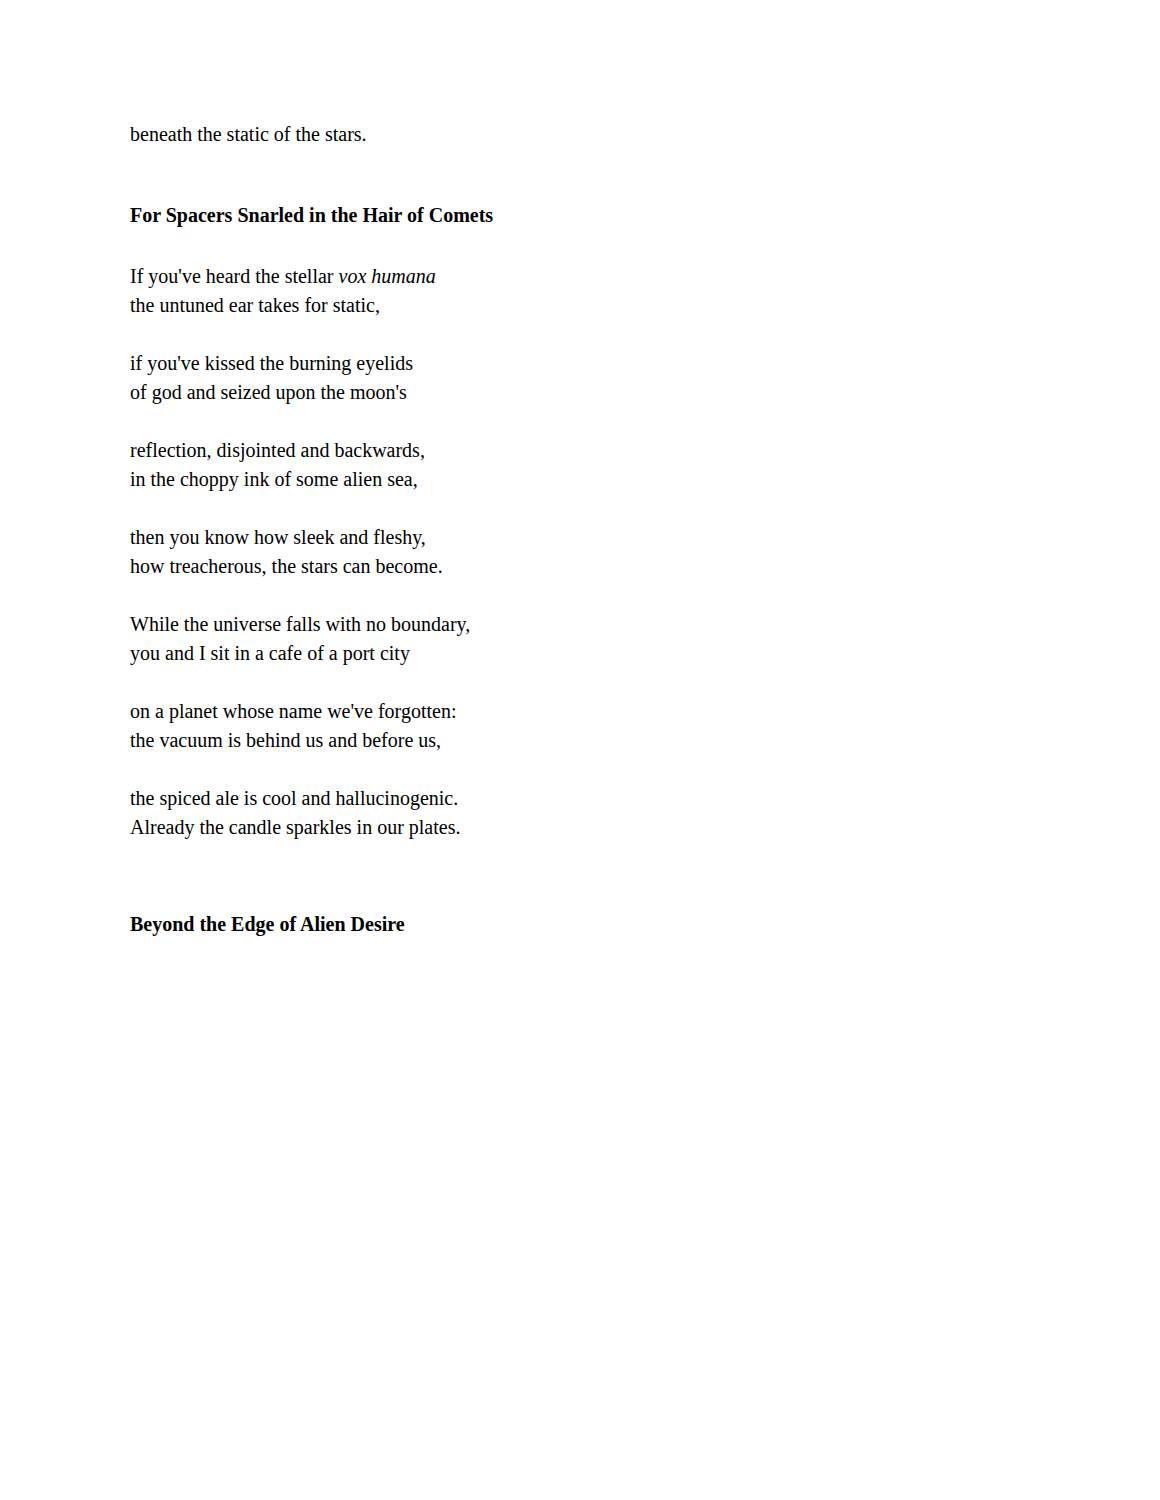beneath the static of the stars.
For Spacers Snarled in the Hair of Comets
If you've heard the stellar vox humana
the untuned ear takes for static,
if you've kissed the burning eyelids
of god and seized upon the moon's
reflection, disjointed and backwards,
in the choppy ink of some alien sea,
then you know how sleek and fleshy,
how treacherous, the stars can become.
While the universe falls with no boundary,
you and I sit in a cafe of a port city
on a planet whose name we've forgotten:
the vacuum is behind us and before us,
the spiced ale is cool and hallucinogenic.
Already the candle sparkles in our plates.
Beyond the Edge of Alien Desire